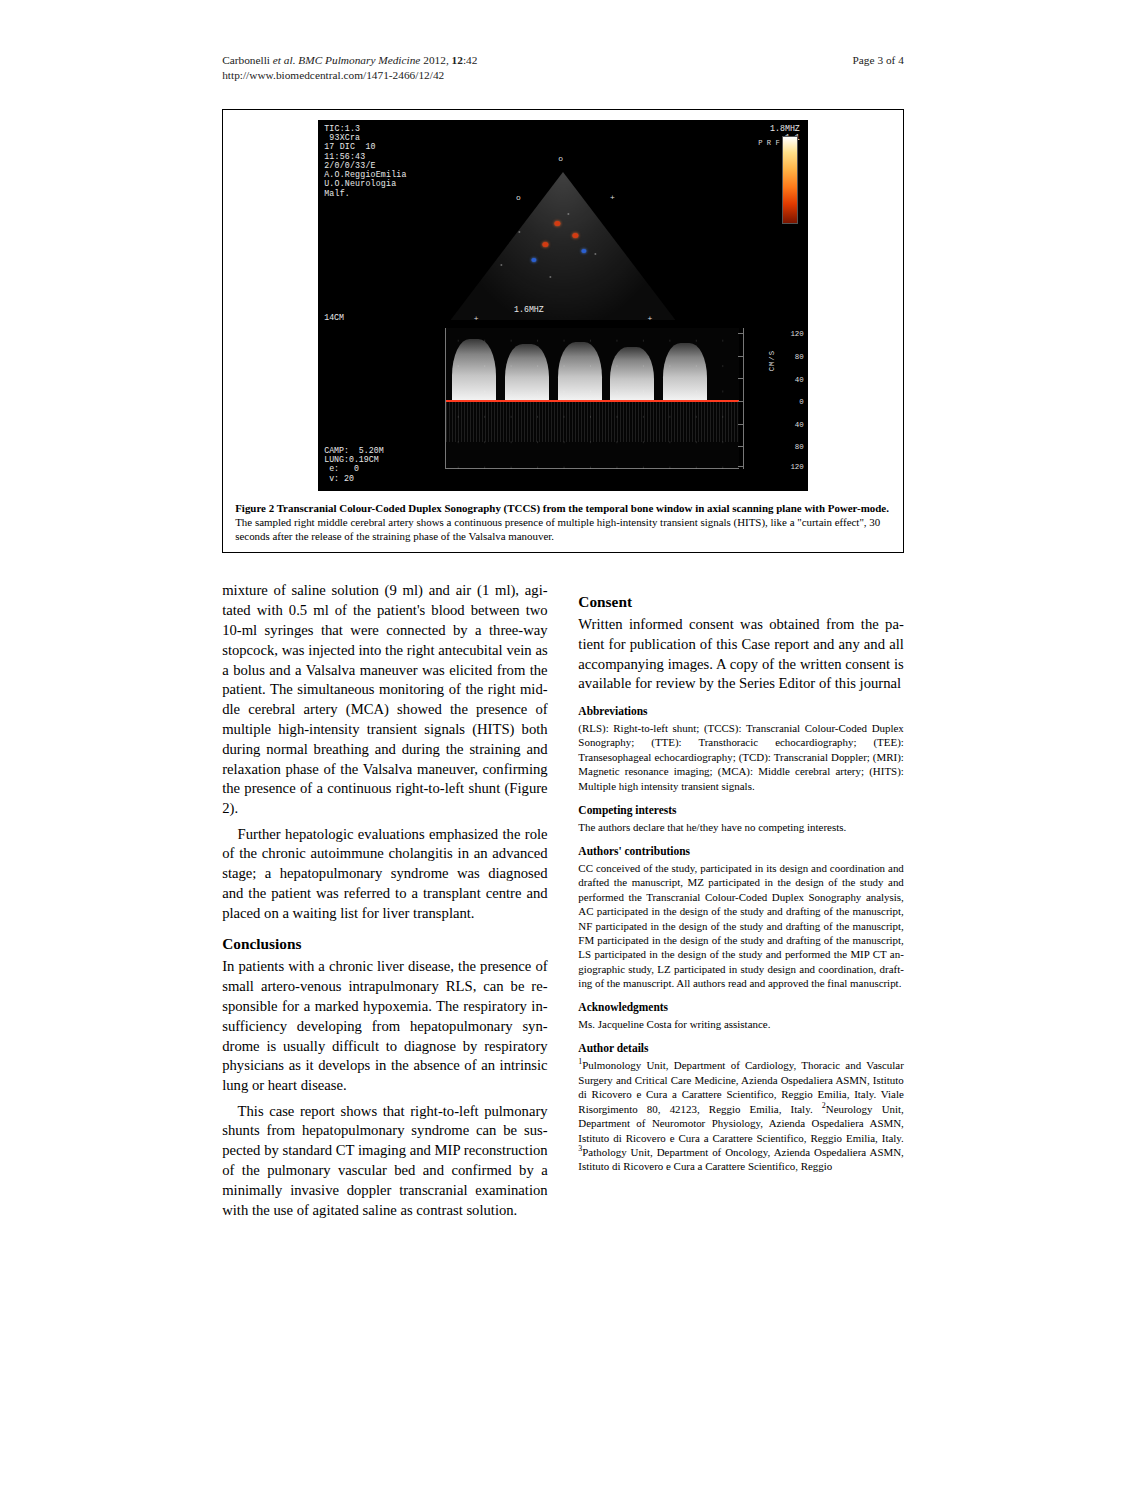Carbonelli et al. BMC Pulmonary Medicine 2012, 12:42
http://www.biomedcentral.com/1471-2466/12/42
Page 3 of 4
TIC:1.3 93XCra 17 DIC 10 11:56:43 2/0/0/33/E A.O.ReggioEmilia U.O.Neurologia Malf.
1.8MHZ 1.1
P R F
o o + + +
14CM
1.6MHZ
CAMP: 5.20M LUNG:0.19CM e: 0 v: 20
120 80 40 0 40 80 120
CM/S
Figure 2 Transcranial Colour-Coded Duplex Sonography (TCCS) from the temporal bone window in axial scanning plane with Power-mode. The sampled right middle cerebral artery shows a continuous presence of multiple high-intensity transient signals (HITS), like a "curtain effect", 30 seconds after the release of the straining phase of the Valsalva manouver.
mixture of saline solution (9 ml) and air (1 ml), agitated with 0.5 ml of the patient's blood between two 10-ml syringes that were connected by a three-way stopcock, was injected into the right antecubital vein as a bolus and a Valsalva maneuver was elicited from the patient. The simultaneous monitoring of the right middle cerebral artery (MCA) showed the presence of multiple high-intensity transient signals (HITS) both during normal breathing and during the straining and relaxation phase of the Valsalva maneuver, confirming the presence of a continuous right-to-left shunt (Figure 2).
Further hepatologic evaluations emphasized the role of the chronic autoimmune cholangitis in an advanced stage; a hepatopulmonary syndrome was diagnosed and the patient was referred to a transplant centre and placed on a waiting list for liver transplant.
Conclusions
In patients with a chronic liver disease, the presence of small artero-venous intrapulmonary RLS, can be responsible for a marked hypoxemia. The respiratory insufficiency developing from hepatopulmonary syndrome is usually difficult to diagnose by respiratory physicians as it develops in the absence of an intrinsic lung or heart disease.
This case report shows that right-to-left pulmonary shunts from hepatopulmonary syndrome can be suspected by standard CT imaging and MIP reconstruction of the pulmonary vascular bed and confirmed by a minimally invasive doppler transcranial examination with the use of agitated saline as contrast solution.
Consent
Written informed consent was obtained from the patient for publication of this Case report and any and all accompanying images. A copy of the written consent is available for review by the Series Editor of this journal
Abbreviations
(RLS): Right-to-left shunt; (TCCS): Transcranial Colour-Coded Duplex Sonography; (TTE): Transthoracic echocardiography; (TEE): Transesophageal echocardiography; (TCD): Transcranial Doppler; (MRI): Magnetic resonance imaging; (MCA): Middle cerebral artery; (HITS): Multiple high intensity transient signals.
Competing interests
The authors declare that he/they have no competing interests.
Authors' contributions
CC conceived of the study, participated in its design and coordination and drafted the manuscript, MZ participated in the design of the study and performed the Transcranial Colour-Coded Duplex Sonography analysis, AC participated in the design of the study and drafting of the manuscript, NF participated in the design of the study and drafting of the manuscript, FM participated in the design of the study and drafting of the manuscript, LS participated in the design of the study and performed the MIP CT angiographic study, LZ participated in study design and coordination, drafting of the manuscript. All authors read and approved the final manuscript.
Acknowledgments
Ms. Jacqueline Costa for writing assistance.
Author details
1Pulmonology Unit, Department of Cardiology, Thoracic and Vascular Surgery and Critical Care Medicine, Azienda Ospedaliera ASMN, Istituto di Ricovero e Cura a Carattere Scientifico, Reggio Emilia, Italy. Viale Risorgimento 80, 42123, Reggio Emilia, Italy. 2Neurology Unit, Department of Neuromotor Physiology, Azienda Ospedaliera ASMN, Istituto di Ricovero e Cura a Carattere Scientifico, Reggio Emilia, Italy. 3Pathology Unit, Department of Oncology, Azienda Ospedaliera ASMN, Istituto di Ricovero e Cura a Carattere Scientifico, Reggio